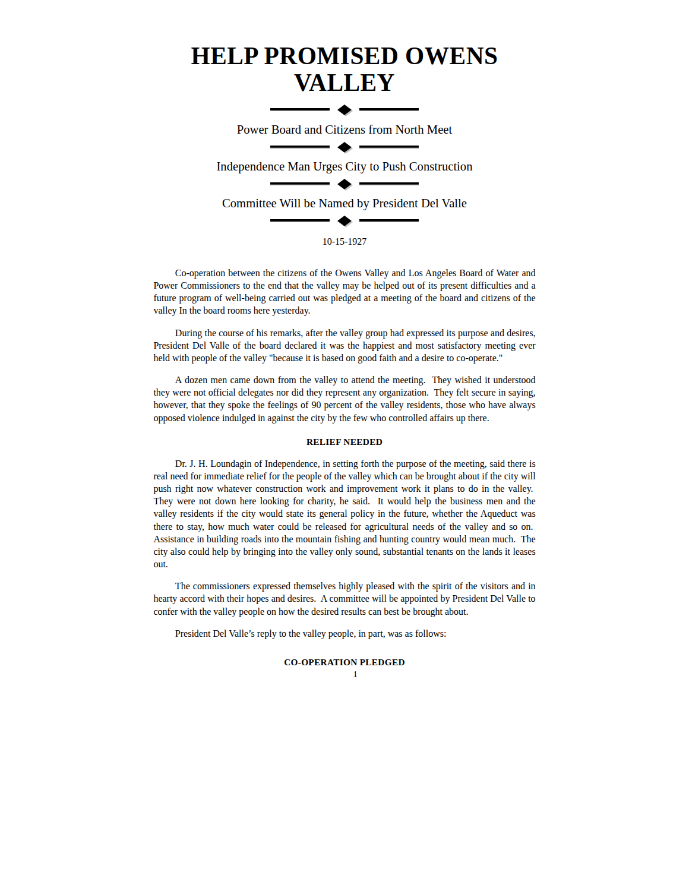HELP PROMISED OWENS VALLEY
Power Board and Citizens from North Meet
Independence Man Urges City to Push Construction
Committee Will be Named by President Del Valle
10-15-1927
Co-operation between the citizens of the Owens Valley and Los Angeles Board of Water and Power Commissioners to the end that the valley may be helped out of its present difficulties and a future program of well-being carried out was pledged at a meeting of the board and citizens of the valley In the board rooms here yesterday.
During the course of his remarks, after the valley group had expressed its purpose and desires, President Del Valle of the board declared it was the happiest and most satisfactory meeting ever held with people of the valley "because it is based on good faith and a desire to co-operate."
A dozen men came down from the valley to attend the meeting. They wished it understood they were not official delegates nor did they represent any organization. They felt secure in saying, however, that they spoke the feelings of 90 percent of the valley residents, those who have always opposed violence indulged in against the city by the few who controlled affairs up there.
RELIEF NEEDED
Dr. J. H. Loundagin of Independence, in setting forth the purpose of the meeting, said there is real need for immediate relief for the people of the valley which can be brought about if the city will push right now whatever construction work and improvement work it plans to do in the valley. They were not down here looking for charity, he said. It would help the business men and the valley residents if the city would state its general policy in the future, whether the Aqueduct was there to stay, how much water could be released for agricultural needs of the valley and so on. Assistance in building roads into the mountain fishing and hunting country would mean much. The city also could help by bringing into the valley only sound, substantial tenants on the lands it leases out.
The commissioners expressed themselves highly pleased with the spirit of the visitors and in hearty accord with their hopes and desires. A committee will be appointed by President Del Valle to confer with the valley people on how the desired results can best be brought about.
President Del Valle’s reply to the valley people, in part, was as follows:
CO-OPERATION PLEDGED
1